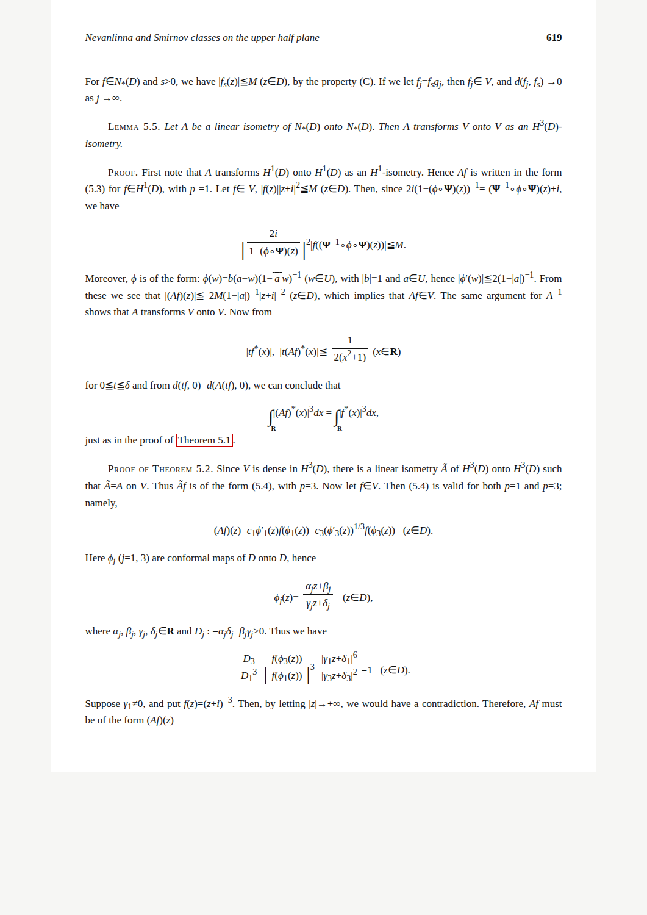Nevanlinna and Smirnov classes on the upper half plane 619
For f∈N*(D) and s>0, we have |fs(z)|≦M (z∈D), by the property (C). If we let fj=fsgj, then fj∈ V, and d(fj, fs) →0 as j →∞.
Lemma 5.5. Let A be a linear isometry of N*(D) onto N*(D). Then A transforms V onto V as an H3(D)-isometry.
Proof. First note that A transforms H1(D) onto H1(D) as an H1-isometry. Hence Af is written in the form (5.3) for f∈H1(D), with p =1. Let f∈ V, |f(z)||z+i|2≦M (z∈D). Then, since 2i(1−(ϕ∘Ψ)(z))−1= (Ψ−1∘ϕ∘Ψ)(z)+i, we have
|2i 1−(ϕ∘Ψ)(z)|2|f((Ψ−1∘ϕ∘Ψ)(z))|≦M.
Moreover, ϕ is of the form: ϕ(w)=b(a−w)(1− a w)−1 (w∈U), with |b|=1 and a∈U, hence |ϕ′(w)|≦2(1−|a|)−1. From these we see that |(Af)(z)|≦ 2M(1−|a|)−1|z+i|−2 (z∈D), which implies that Af∈V. The same argument for A−1 shows that A transforms V onto V. Now from
|tf*(x)|, |t(Af)*(x)|≦ 12(x2+1) (x∈R)
for 0≦t≦δ and from d(tf, 0)=d(A(tf), 0), we can conclude that
∫R|(Af)*(x)|3dx = ∫R|f*(x)|3dx,
just as in the proof of Theorem 5.1.
Proof of Theorem 5.2. Since V is dense in H3(D), there is a linear isometry Ã of H3(D) onto H3(D) such that Ã=A on V. Thus Ãf is of the form (5.4), with p=3. Now let f∈V. Then (5.4) is valid for both p=1 and p=3; namely,
(Af)(z)=c1ϕ′1(z)f(ϕ1(z))=c3(ϕ′3(z))1/3f(ϕ3(z)) (z∈D).
Here ϕj (j=1, 3) are conformal maps of D onto D, hence
ϕj(z)= αjz+βj γjz+δj (z∈D),
where αj, βj, γj, δj∈R and Dj : =αjδj−βjγj>0. Thus we have
D3 D13 |f(ϕ3(z)) f(ϕ1(z))|3 |γ1z+δ1|6|γ3z+δ3|2=1 (z∈D).
Suppose γ1≠0, and put f(z)=(z+i)−3. Then, by letting |z|→+∞, we would have a contradiction. Therefore, Af must be of the form (Af)(z)